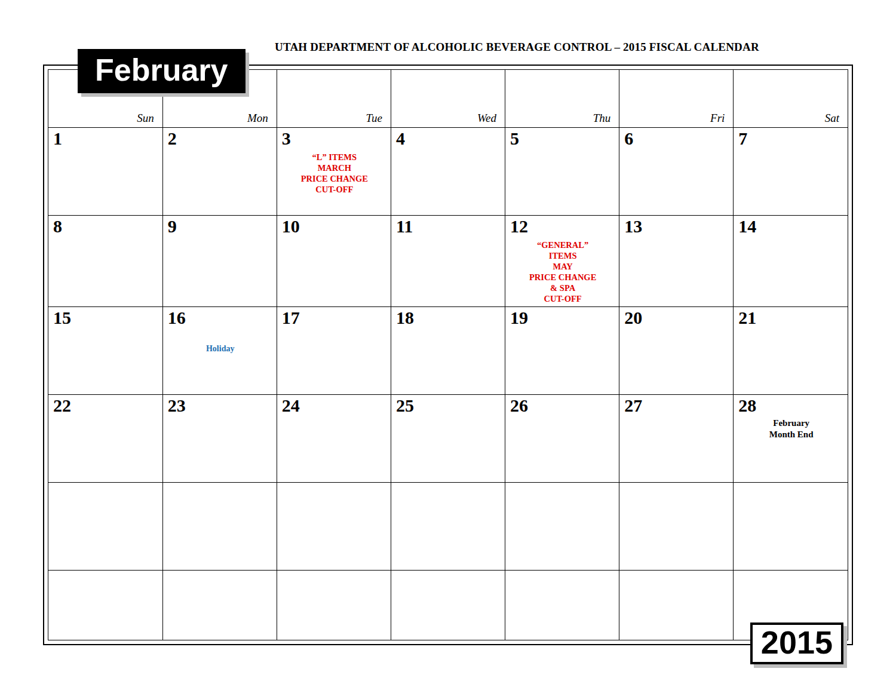UTAH DEPARTMENT OF ALCOHOLIC BEVERAGE CONTROL – 2015 FISCAL CALENDAR
February
| Sun | Mon | Tue | Wed | Thu | Fri | Sat |
| --- | --- | --- | --- | --- | --- | --- |
| 1 | 2 | 3 “L” ITEMS MARCH PRICE CHANGE CUT-OFF | 4 | 5 | 6 | 7 |
| 8 | 9 | 10 | 11 | 12 “GENERAL” ITEMS MAY PRICE CHANGE & SPA CUT-OFF | 13 | 14 |
| 15 | 16 Holiday | 17 | 18 | 19 | 20 | 21 |
| 22 | 23 | 24 | 25 | 26 | 27 | 28 February Month End |
2015